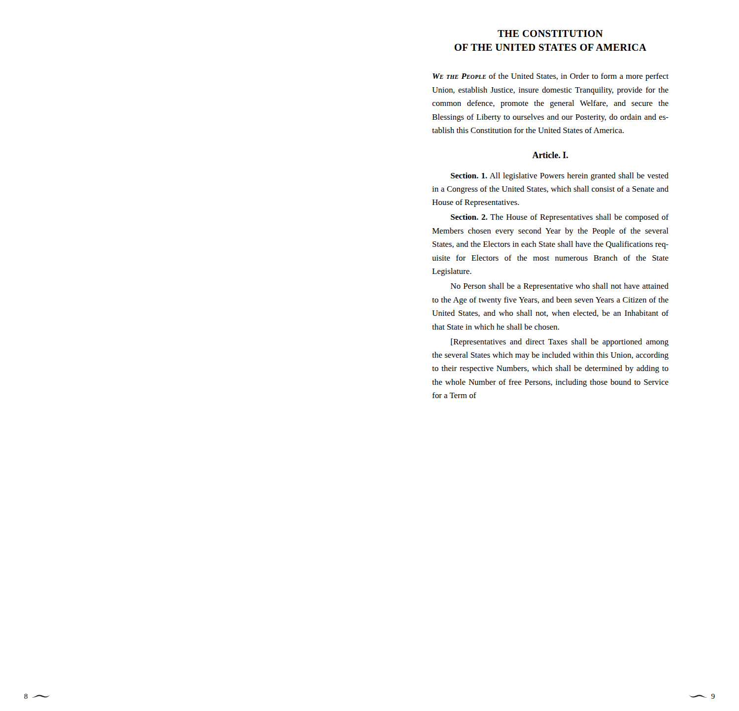8
The Constitution of the United States of America
We the People of the United States, in Order to form a more perfect Union, establish Justice, insure domestic Tranquility, provide for the common defence, promote the general Welfare, and secure the Blessings of Liberty to ourselves and our Posterity, do ordain and establish this Constitution for the United States of America.
Article. I.
Section. 1. All legislative Powers herein granted shall be vested in a Congress of the United States, which shall consist of a Senate and House of Representatives.
Section. 2. The House of Representatives shall be composed of Members chosen every second Year by the People of the several States, and the Electors in each State shall have the Qualifications requisite for Electors of the most numerous Branch of the State Legislature.
No Person shall be a Representative who shall not have attained to the Age of twenty five Years, and been seven Years a Citizen of the United States, and who shall not, when elected, be an Inhabitant of that State in which he shall be chosen.
[Representatives and direct Taxes shall be apportioned among the several States which may be included within this Union, according to their respective Numbers, which shall be determined by adding to the whole Number of free Persons, including those bound to Service for a Term of
9